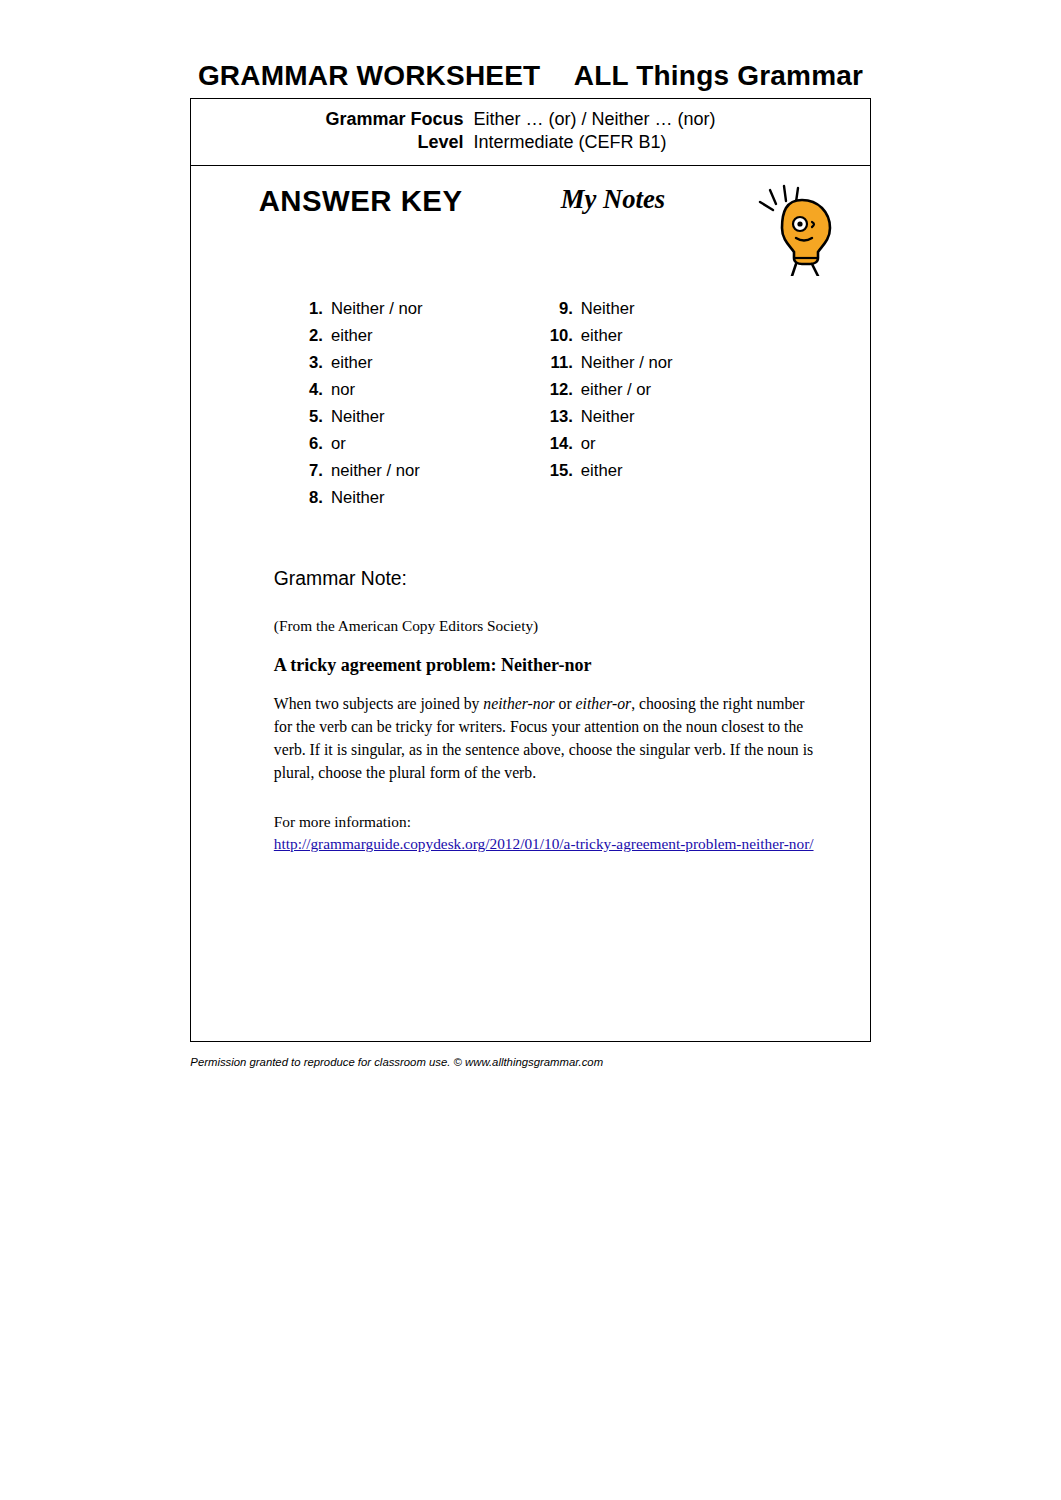GRAMMAR WORKSHEET
ALL Things Grammar
Grammar Focus
Either … (or) / Neither … (nor)
Level
Intermediate (CEFR B1)
ANSWER KEY
My Notes
| 1. | Neither / nor | 9. | Neither |
| 2. | either | 10. | either |
| 3. | either | 11. | Neither / nor |
| 4. | nor | 12. | either / or |
| 5. | Neither | 13. | Neither |
| 6. | or | 14. | or |
| 7. | neither / nor | 15. | either |
| 8. | Neither | | |
Grammar Note:
(From the American Copy Editors Society)
A tricky agreement problem: Neither-nor
When two subjects are joined by neither-nor or either-or, choosing the right number for the verb can be tricky for writers. Focus your attention on the noun closest to the verb. If it is singular, as in the sentence above, choose the singular verb. If the noun is plural, choose the plural form of the verb.
For more information:
http://grammarguide.copydesk.org/2012/01/10/a-tricky-agreement-problem-neither-nor/
Permission granted to reproduce for classroom use. © www.allthingsgrammar.com